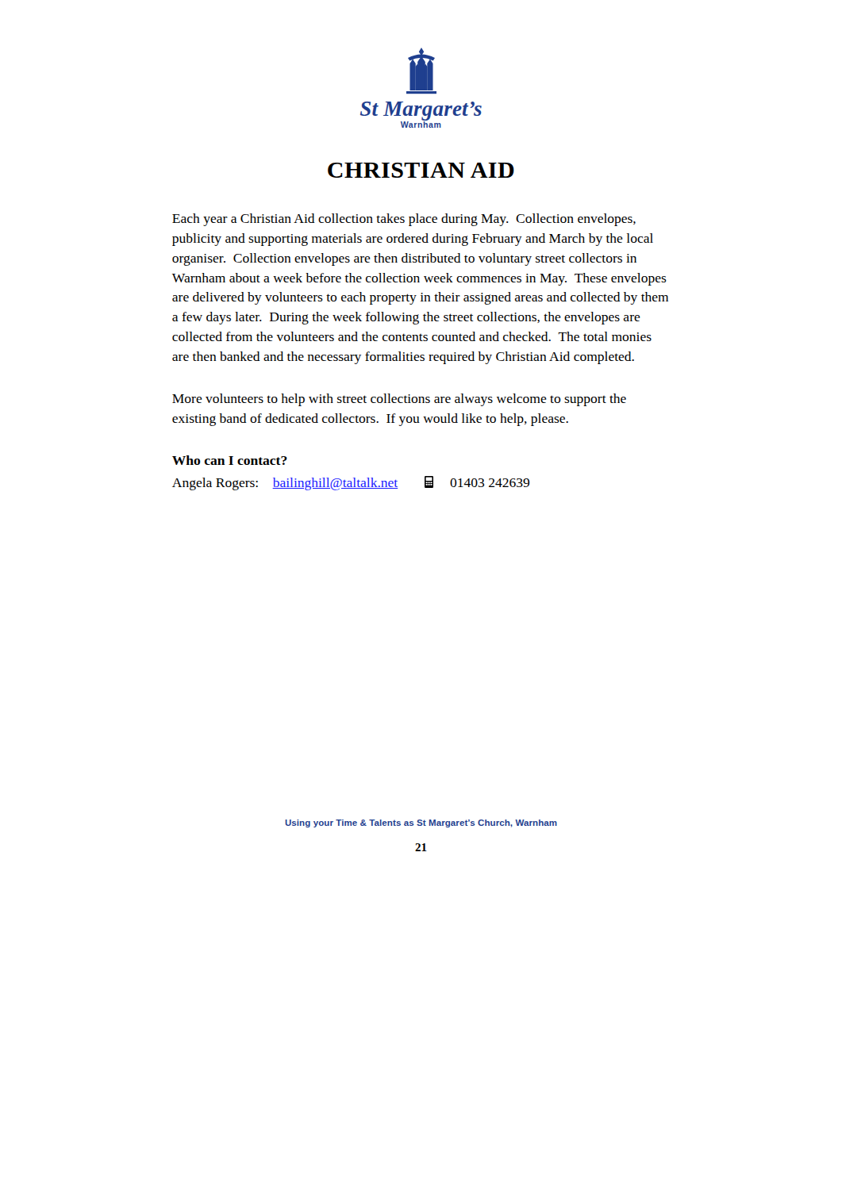St Margaret’s
Warnham
CHRISTIAN AID
Each year a Christian Aid collection takes place during May. Collection envelopes, publicity and supporting materials are ordered during February and March by the local organiser. Collection envelopes are then distributed to voluntary street collectors in Warnham about a week before the collection week commences in May. These envelopes are delivered by volunteers to each property in their assigned areas and collected by them a few days later. During the week following the street collections, the envelopes are collected from the volunteers and the contents counted and checked. The total monies are then banked and the necessary formalities required by Christian Aid completed.
More volunteers to help with street collections are always welcome to support the existing band of dedicated collectors. If you would like to help, please.
Who can I contact?
Angela Rogers: bailinghill@taltalk.net 01403 242639
Using your Time & Talents as St Margaret’s Church, Warnham
21